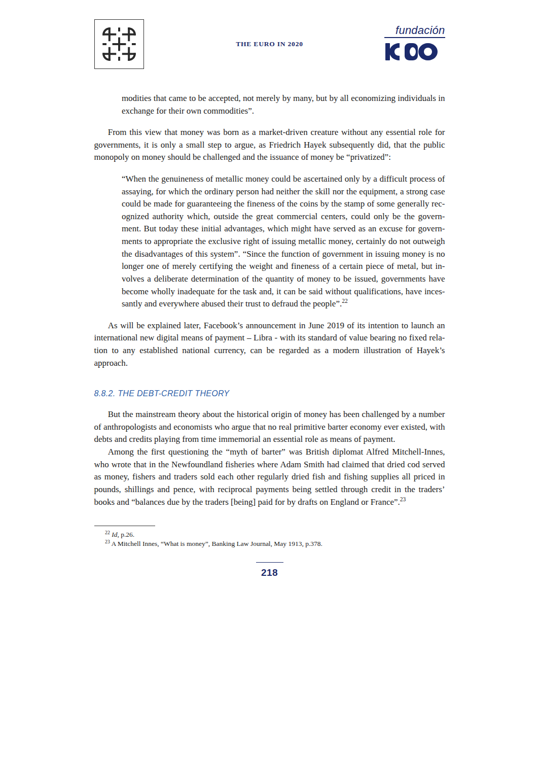The Euro in 2020
fundación
modities that came to be accepted, not merely by many, but by all economizing individuals in exchange for their own commodities”.
From this view that money was born as a market-driven creature without any essential role for governments, it is only a small step to argue, as Friedrich Hayek subsequently did, that the public monopoly on money should be challenged and the issuance of money be “privatized”:
“When the genuineness of metallic money could be ascertained only by a difficult process of assaying, for which the ordinary person had neither the skill nor the equipment, a strong case could be made for guaranteeing the fineness of the coins by the stamp of some generally recognized authority which, outside the great commercial centers, could only be the government. But today these initial advantages, which might have served as an excuse for governments to appropriate the exclusive right of issuing metallic money, certainly do not outweigh the disadvantages of this system”. “Since the function of government in issuing money is no longer one of merely certifying the weight and fineness of a certain piece of metal, but involves a deliberate determination of the quantity of money to be issued, governments have become wholly inadequate for the task and, it can be said without qualifications, have incessantly and everywhere abused their trust to defraud the people”.22
As will be explained later, Facebook’s announcement in June 2019 of its intention to launch an international new digital means of payment – Libra - with its standard of value bearing no fixed relation to any established national currency, can be regarded as a modern illustration of Hayek’s approach.
8.8.2. The debt-credit theory
But the mainstream theory about the historical origin of money has been challenged by a number of anthropologists and economists who argue that no real primitive barter economy ever existed, with debts and credits playing from time immemorial an essential role as means of payment.
Among the first questioning the “myth of barter” was British diplomat Alfred Mitchell-Innes, who wrote that in the Newfoundland fisheries where Adam Smith had claimed that dried cod served as money, fishers and traders sold each other regularly dried fish and fishing supplies all priced in pounds, shillings and pence, with reciprocal payments being settled through credit in the traders’ books and “balances due by the traders [being] paid for by drafts on England or France”.23
22 Id, p.26.
23 A Mitchell Innes, “What is money”, Banking Law Journal, May 1913, p.378.
218